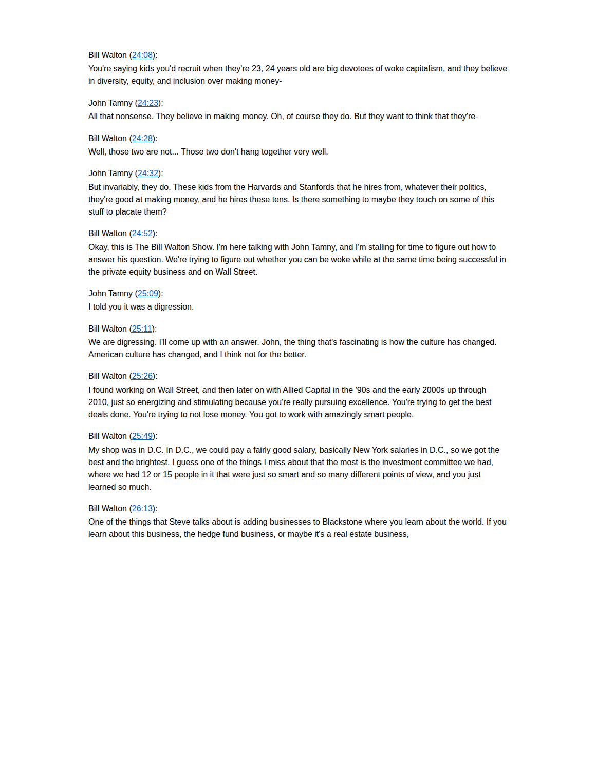Bill Walton (24:08):
You're saying kids you'd recruit when they're 23, 24 years old are big devotees of woke capitalism, and they believe in diversity, equity, and inclusion over making money-
John Tamny (24:23):
All that nonsense. They believe in making money. Oh, of course they do. But they want to think that they're-
Bill Walton (24:28):
Well, those two are not... Those two don't hang together very well.
John Tamny (24:32):
But invariably, they do. These kids from the Harvards and Stanfords that he hires from, whatever their politics, they're good at making money, and he hires these tens. Is there something to maybe they touch on some of this stuff to placate them?
Bill Walton (24:52):
Okay, this is The Bill Walton Show. I'm here talking with John Tamny, and I'm stalling for time to figure out how to answer his question. We're trying to figure out whether you can be woke while at the same time being successful in the private equity business and on Wall Street.
John Tamny (25:09):
I told you it was a digression.
Bill Walton (25:11):
We are digressing. I'll come up with an answer. John, the thing that's fascinating is how the culture has changed. American culture has changed, and I think not for the better.
Bill Walton (25:26):
I found working on Wall Street, and then later on with Allied Capital in the '90s and the early 2000s up through 2010, just so energizing and stimulating because you're really pursuing excellence. You're trying to get the best deals done. You're trying to not lose money. You got to work with amazingly smart people.
Bill Walton (25:49):
My shop was in D.C. In D.C., we could pay a fairly good salary, basically New York salaries in D.C., so we got the best and the brightest. I guess one of the things I miss about that the most is the investment committee we had, where we had 12 or 15 people in it that were just so smart and so many different points of view, and you just learned so much.
Bill Walton (26:13):
One of the things that Steve talks about is adding businesses to Blackstone where you learn about the world. If you learn about this business, the hedge fund business, or maybe it's a real estate business,